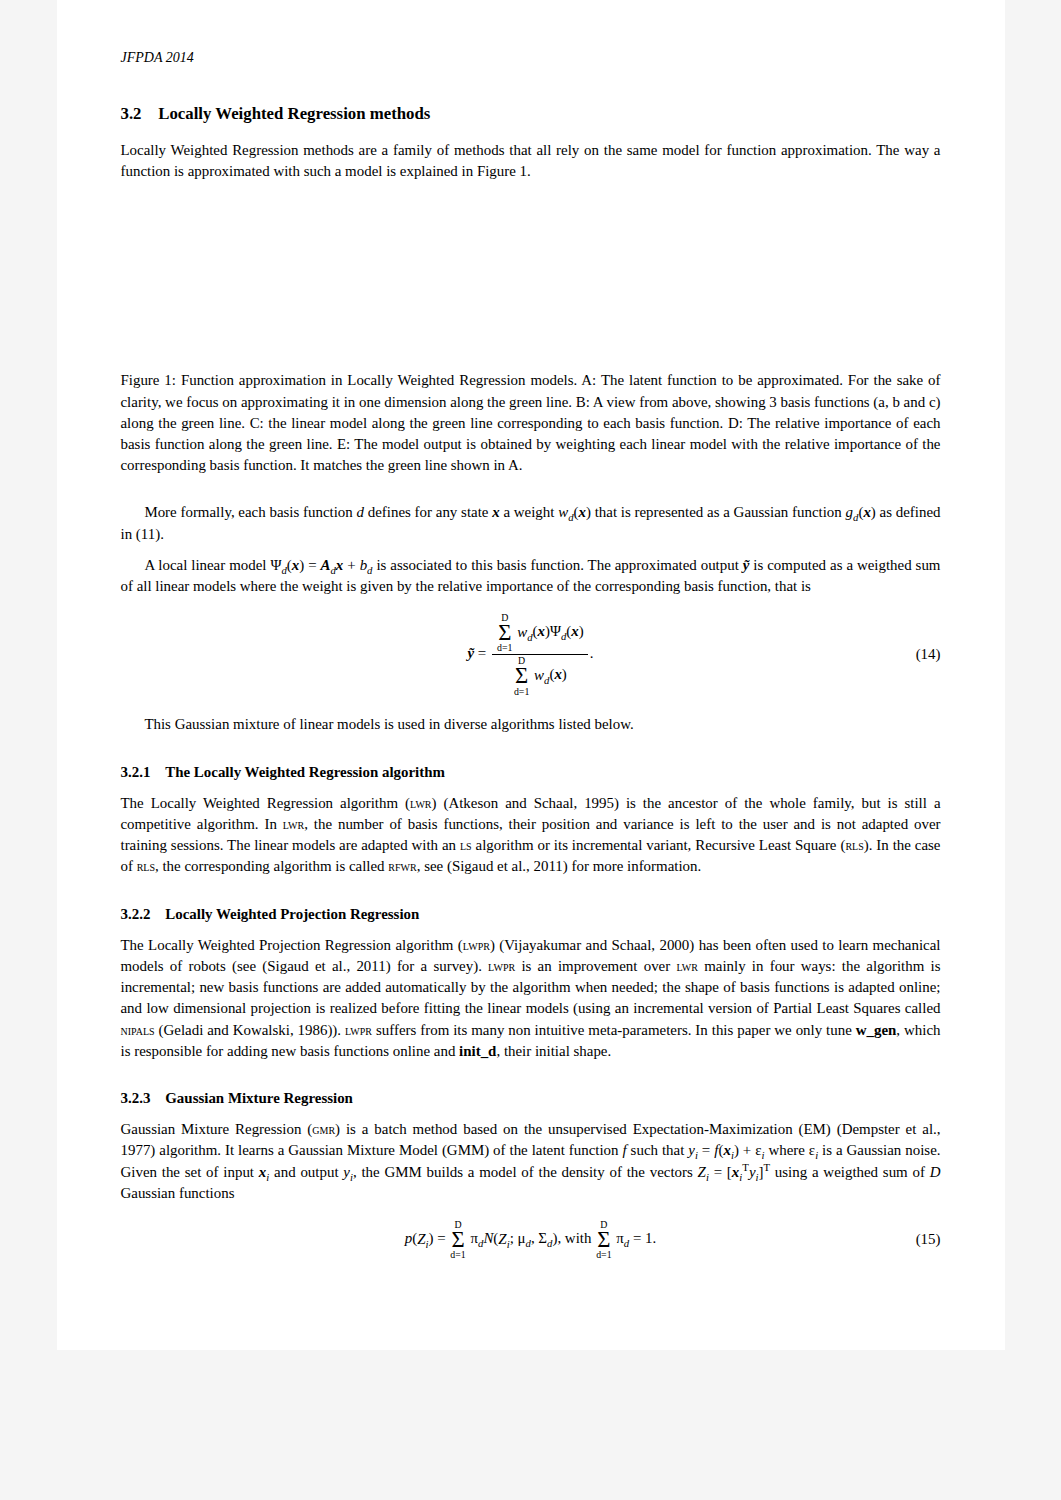JFPDA 2014
3.2 Locally Weighted Regression methods
Locally Weighted Regression methods are a family of methods that all rely on the same model for function approximation. The way a function is approximated with such a model is explained in Figure 1.
Figure 1: Function approximation in Locally Weighted Regression models. A: The latent function to be approximated. For the sake of clarity, we focus on approximating it in one dimension along the green line. B: A view from above, showing 3 basis functions (a, b and c) along the green line. C: the linear model along the green line corresponding to each basis function. D: The relative importance of each basis function along the green line. E: The model output is obtained by weighting each linear model with the relative importance of the corresponding basis function. It matches the green line shown in A.
More formally, each basis function d defines for any state x a weight wd(x) that is represented as a Gaussian function gd(x) as defined in (11).
A local linear model Ψd(x) = Adx + bd is associated to this basis function. The approximated output ỹ is computed as a weigthed sum of all linear models where the weight is given by the relative importance of the corresponding basis function, that is
ỹ = DΣd=1 wd(x)Ψd(x) DΣd=1 wd(x) .
(14)
This Gaussian mixture of linear models is used in diverse algorithms listed below.
3.2.1 The Locally Weighted Regression algorithm
The Locally Weighted Regression algorithm (lwr) (Atkeson and Schaal, 1995) is the ancestor of the whole family, but is still a competitive algorithm. In lwr, the number of basis functions, their position and variance is left to the user and is not adapted over training sessions. The linear models are adapted with an ls algorithm or its incremental variant, Recursive Least Square (rls). In the case of rls, the corresponding algorithm is called rfwr, see (Sigaud et al., 2011) for more information.
3.2.2 Locally Weighted Projection Regression
The Locally Weighted Projection Regression algorithm (lwpr) (Vijayakumar and Schaal, 2000) has been often used to learn mechanical models of robots (see (Sigaud et al., 2011) for a survey). lwpr is an improvement over lwr mainly in four ways: the algorithm is incremental; new basis functions are added automatically by the algorithm when needed; the shape of basis functions is adapted online; and low dimensional projection is realized before fitting the linear models (using an incremental version of Partial Least Squares called nipals (Geladi and Kowalski, 1986)). lwpr suffers from its many non intuitive meta-parameters. In this paper we only tune w_gen, which is responsible for adding new basis functions online and init_d, their initial shape.
3.2.3 Gaussian Mixture Regression
Gaussian Mixture Regression (gmr) is a batch method based on the unsupervised Expectation-Maximization (EM) (Dempster et al., 1977) algorithm. It learns a Gaussian Mixture Model (GMM) of the latent function f such that yi = f(xi) + εi where εi is a Gaussian noise. Given the set of input xi and output yi, the GMM builds a model of the density of the vectors Zi = [xiTyi]T using a weigthed sum of D Gaussian functions
p(Zi) = DΣd=1 πdN(Zi; μd, Σd), with DΣd=1 πd = 1.
(15)